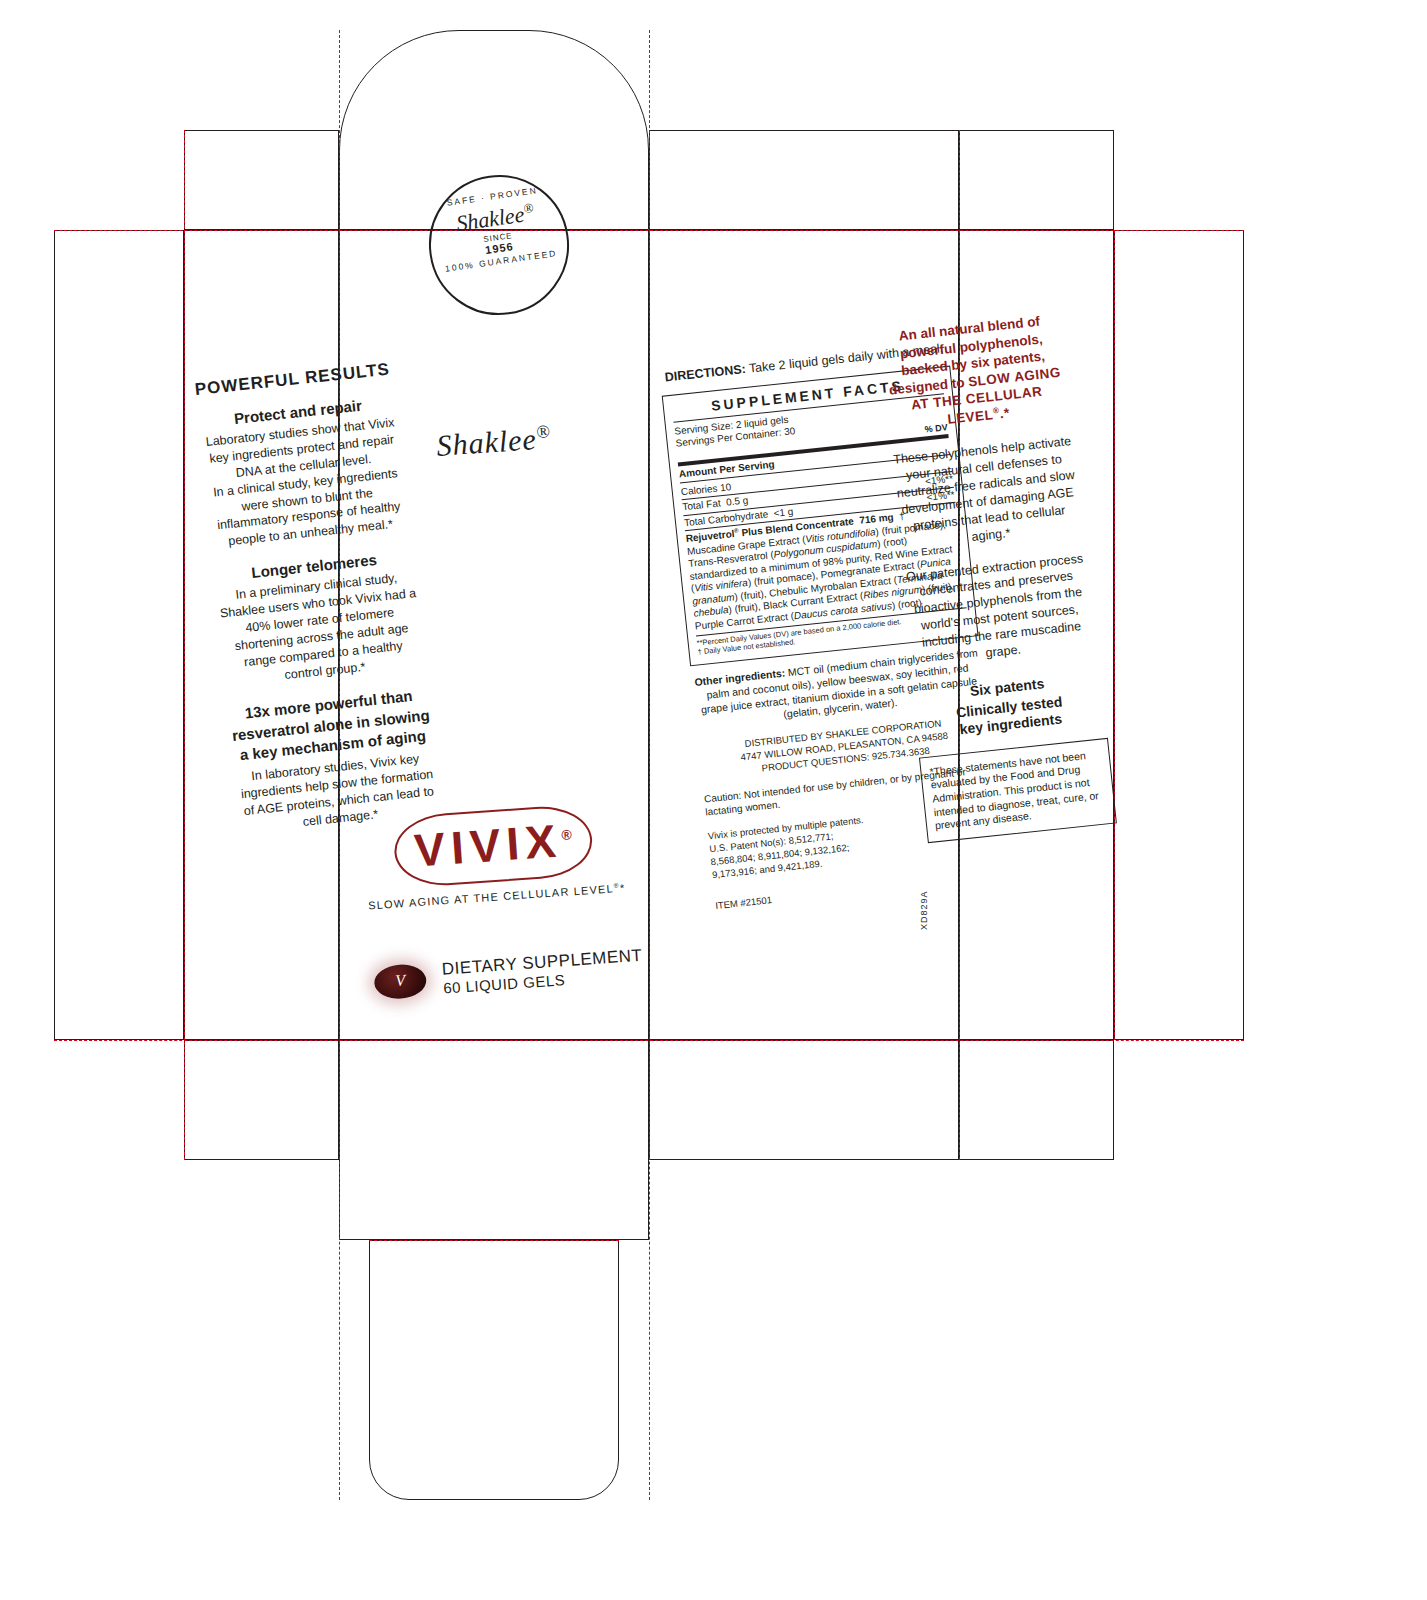POWERFUL RESULTS
Protect and repair
Laboratory studies show that Vivix key ingredients protect and repair DNA at the cellular level.
In a clinical study, key ingredients were shown to blunt the inflammatory response of healthy people to an unhealthy meal.*
Longer telomeres
In a preliminary clinical study, Shaklee users who took Vivix had a 40% lower rate of telomere shortening across the adult age range compared to a healthy control group.*
13x more powerful than resveratrol alone in slowing a key mechanism of aging
In laboratory studies, Vivix key ingredients help slow the formation of AGE proteins, which can lead to cell damage.*
SAFE · PROVEN
Shaklee®
SINCE
1956
100% GUARANTEED
Shaklee®
VIVIX®
SLOW AGING AT THE CELLULAR LEVEL®*
V
DIETARY SUPPLEMENT
60 LIQUID GELS
DIRECTIONS: Take 2 liquid gels daily with a meal.
SUPPLEMENT FACTS
Serving Size: 2 liquid gels
Servings Per Container: 30
% DV
Amount Per Serving
| Calories 10 | |
| Total Fat 0.5 g | <1%** |
| Total Carbohydrate <1 g | <1%** |
Rejuvetrol® Plus Blend Concentrate 716 mg †
Muscadine Grape Extract (Vitis rotundifolia) (fruit pomace), Trans-Resveratrol (Polygonum cuspidatum) (root) standardized to a minimum of 98% purity, Red Wine Extract (Vitis vinifera) (fruit pomace), Pomegranate Extract (Punica granatum) (fruit), Chebulic Myrobalan Extract (Terminalia chebula) (fruit), Black Currant Extract (Ribes nigrum) (fruit), Purple Carrot Extract (Daucus carota sativus) (root)
**Percent Daily Values (DV) are based on a 2,000 calorie diet.
† Daily Value not established.
Other ingredients: MCT oil (medium chain triglycerides from palm and coconut oils), yellow beeswax, soy lecithin, red grape juice extract, titanium dioxide in a soft gelatin capsule (gelatin, glycerin, water).
DISTRIBUTED BY SHAKLEE CORPORATION
4747 WILLOW ROAD, PLEASANTON, CA 94588
PRODUCT QUESTIONS: 925.734.3638
Caution: Not intended for use by children, or by pregnant or lactating women.
Vivix is protected by multiple patents.
U.S. Patent No(s): 8,512,771;
8,568,804; 8,911,804; 9,132,162;
9,173,916; and 9,421,189.
ITEM #21501
XD829A
An all natural blend of powerful polyphenols, backed by six patents, designed to SLOW AGING AT THE CELLULAR LEVEL®.*
These polyphenols help activate your natural cell defenses to neutralize free radicals and slow development of damaging AGE proteins that lead to cellular aging.*
Our patented extraction process concentrates and preserves bioactive polyphenols from the world's most potent sources, including the rare muscadine grape.
Six patents
Clinically tested
key ingredients
*These statements have not been evaluated by the Food and Drug Administration. This product is not intended to diagnose, treat, cure, or prevent any disease.